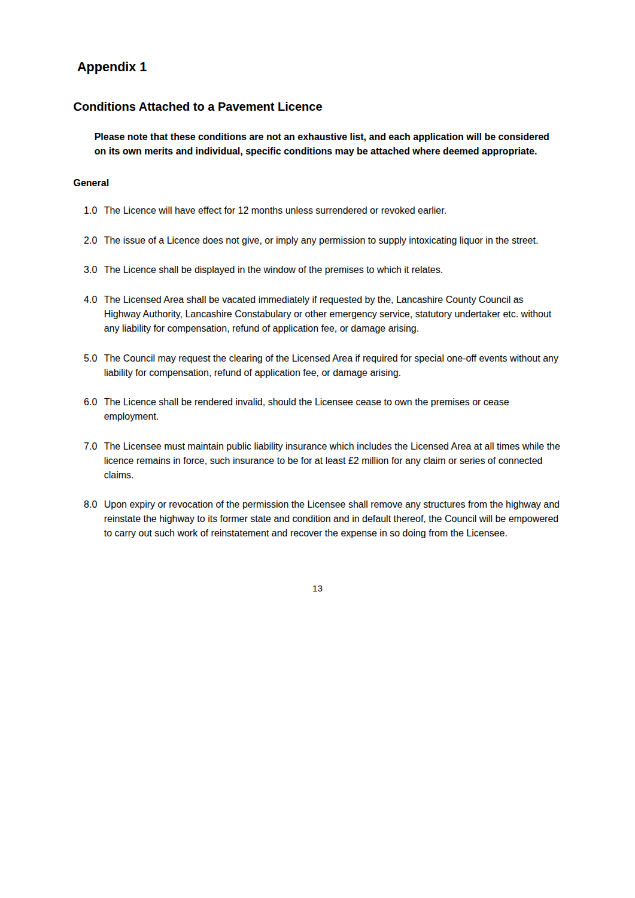Appendix 1
Conditions Attached to a Pavement Licence
Please note that these conditions are not an exhaustive list, and each application will be considered on its own merits and individual, specific conditions may be attached where deemed appropriate.
General
1.0 The Licence will have effect for 12 months unless surrendered or revoked earlier.
2.0 The issue of a Licence does not give, or imply any permission to supply intoxicating liquor in the street.
3.0 The Licence shall be displayed in the window of the premises to which it relates.
4.0 The Licensed Area shall be vacated immediately if requested by the, Lancashire County Council as Highway Authority, Lancashire Constabulary or other emergency service, statutory undertaker etc. without any liability for compensation, refund of application fee, or damage arising.
5.0 The Council may request the clearing of the Licensed Area if required for special one-off events without any liability for compensation, refund of application fee, or damage arising.
6.0 The Licence shall be rendered invalid, should the Licensee cease to own the premises or cease employment.
7.0 The Licensee must maintain public liability insurance which includes the Licensed Area at all times while the licence remains in force, such insurance to be for at least £2 million for any claim or series of connected claims.
8.0 Upon expiry or revocation of the permission the Licensee shall remove any structures from the highway and reinstate the highway to its former state and condition and in default thereof, the Council will be empowered to carry out such work of reinstatement and recover the expense in so doing from the Licensee.
13